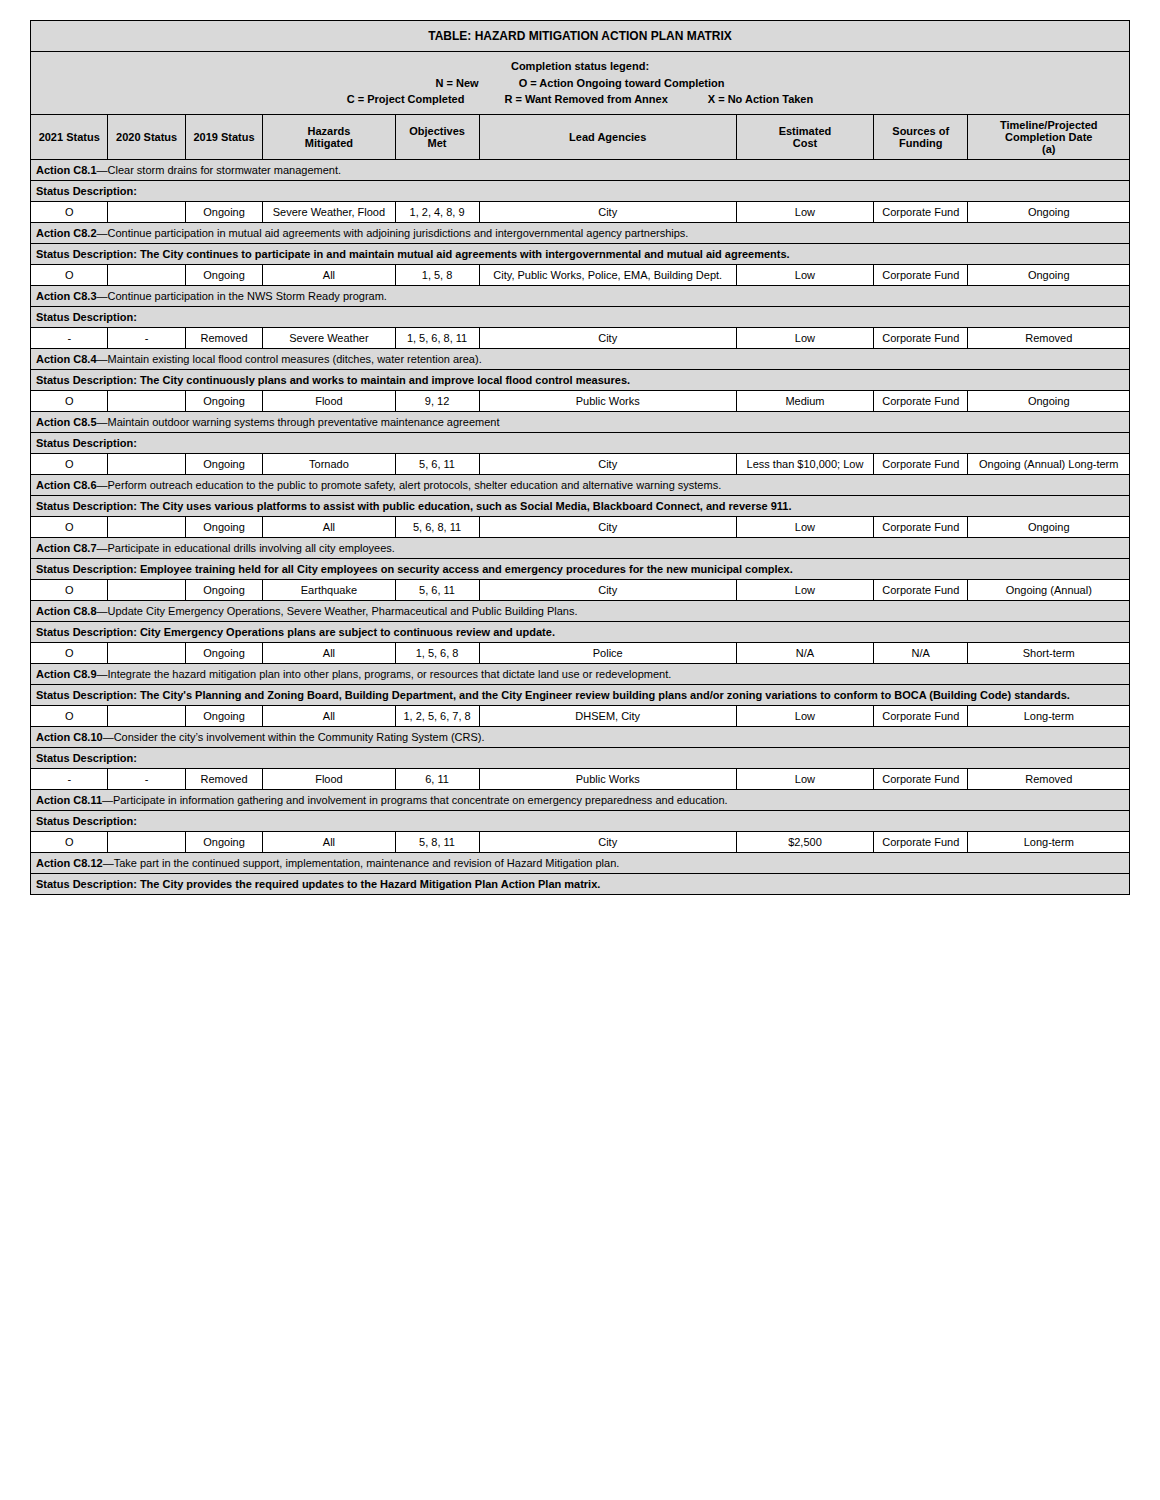| TABLE: HAZARD MITIGATION ACTION PLAN MATRIX |
| Completion status legend: N = New O = Action Ongoing toward Completion C = Project Completed R = Want Removed from Annex X = No Action Taken |
| 2021 Status | 2020 Status | 2019 Status | Hazards Mitigated | Objectives Met | Lead Agencies | Estimated Cost | Sources of Funding | Timeline/Projected Completion Date (a) |
| Action C8.1 —Clear storm drains for stormwater management. |
| Status Description: |
| O | | Ongoing | Severe Weather, Flood | 1, 2, 4, 8, 9 | City | Low | Corporate Fund | Ongoing |
| Action C8.2 —Continue participation in mutual aid agreements with adjoining jurisdictions and intergovernmental agency partnerships. |
| Status Description: The City continues to participate in and maintain mutual aid agreements with intergovernmental and mutual aid agreements. |
| O | | Ongoing | All | 1, 5, 8 | City, Public Works, Police, EMA, Building Dept. | Low | Corporate Fund | Ongoing |
| Action C8.3 —Continue participation in the NWS Storm Ready program. |
| Status Description: |
| - | - | Removed | Severe Weather | 1, 5, 6, 8, 11 | City | Low | Corporate Fund | Removed |
| Action C8.4 —Maintain existing local flood control measures (ditches, water retention area). |
| Status Description: The City continuously plans and works to maintain and improve local flood control measures. |
| O | | Ongoing | Flood | 9, 12 | Public Works | Medium | Corporate Fund | Ongoing |
| Action C8.5 —Maintain outdoor warning systems through preventative maintenance agreement |
| Status Description: |
| O | | Ongoing | Tornado | 5, 6, 11 | City | Less than $10,000; Low | Corporate Fund | Ongoing (Annual) Long-term |
| Action C8.6 —Perform outreach education to the public to promote safety, alert protocols, shelter education and alternative warning systems. |
| Status Description: The City uses various platforms to assist with public education, such as Social Media, Blackboard Connect, and reverse 911. |
| O | | Ongoing | All | 5, 6, 8, 11 | City | Low | Corporate Fund | Ongoing |
| Action C8.7 —Participate in educational drills involving all city employees. |
| Status Description: Employee training held for all City employees on security access and emergency procedures for the new municipal complex. |
| O | | Ongoing | Earthquake | 5, 6, 11 | City | Low | Corporate Fund | Ongoing (Annual) |
| Action C8.8 —Update City Emergency Operations, Severe Weather, Pharmaceutical and Public Building Plans. |
| Status Description: City Emergency Operations plans are subject to continuous review and update. |
| O | | Ongoing | All | 1, 5, 6, 8 | Police | N/A | N/A | Short-term |
| Action C8.9 —Integrate the hazard mitigation plan into other plans, programs, or resources that dictate land use or redevelopment. |
| Status Description: The City's Planning and Zoning Board, Building Department, and the City Engineer review building plans and/or zoning variations to conform to BOCA (Building Code) standards. |
| O | | Ongoing | All | 1, 2, 5, 6, 7, 8 | DHSEM, City | Low | Corporate Fund | Long-term |
| Action C8.10 —Consider the city’s involvement within the Community Rating System (CRS). |
| Status Description: |
| - | - | Removed | Flood | 6, 11 | Public Works | Low | Corporate Fund | Removed |
| Action C8.11 —Participate in information gathering and involvement in programs that concentrate on emergency preparedness and education. |
| Status Description: |
| O | | Ongoing | All | 5, 8, 11 | City | $2,500 | Corporate Fund | Long-term |
| Action C8.12 —Take part in the continued support, implementation, maintenance and revision of Hazard Mitigation plan. |
| Status Description: The City provides the required updates to the Hazard Mitigation Plan Action Plan matrix. |